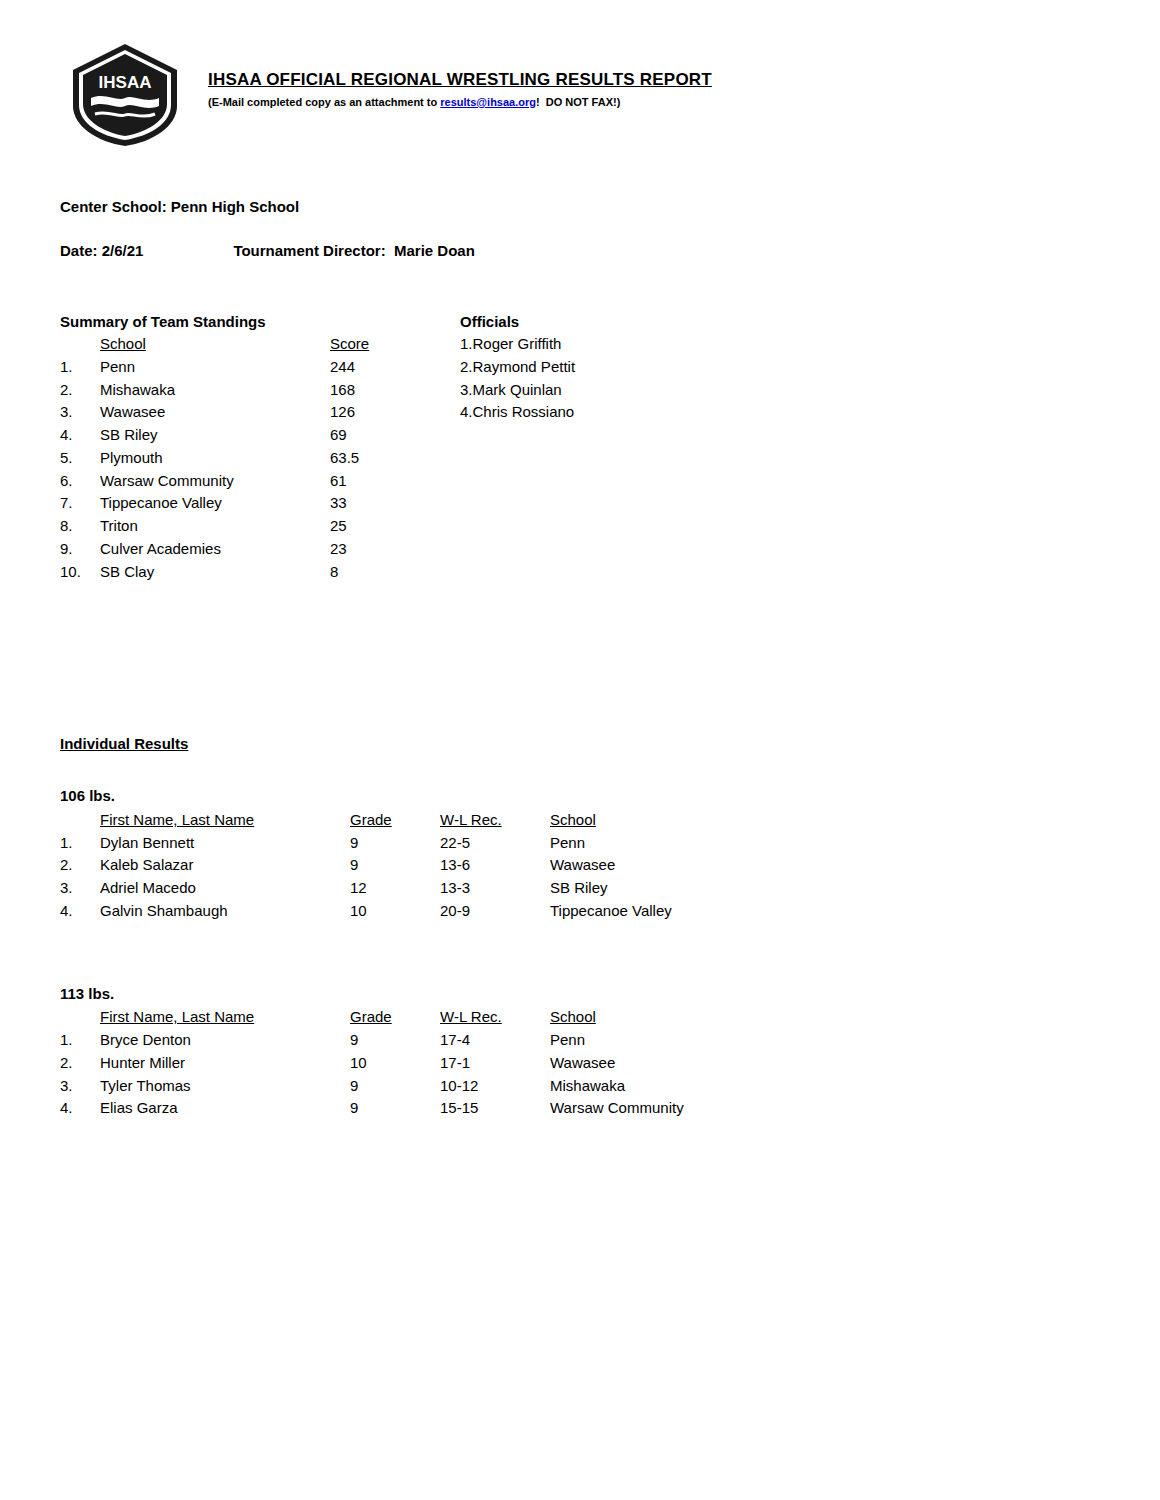IHSAA
IHSAA OFFICIAL REGIONAL WRESTLING RESULTS REPORT
(E-Mail completed copy as an attachment to results@ihsaa.org! DO NOT FAX!)
Center School: Penn High School
Date: 2/6/21
Tournament Director: Marie Doan
Summary of Team Standings
| | School | Score |
| 1. | Penn | 244 |
| 2. | Mishawaka | 168 |
| 3. | Wawasee | 126 |
| 4. | SB Riley | 69 |
| 5. | Plymouth | 63.5 |
| 6. | Warsaw Community | 61 |
| 7. | Tippecanoe Valley | 33 |
| 8. | Triton | 25 |
| 9. | Culver Academies | 23 |
| 10. | SB Clay | 8 |
Officials
| 1.Roger Griffith |
| 2.Raymond Pettit |
| 3.Mark Quinlan |
| 4.Chris Rossiano |
Individual Results
106 lbs.
| | First Name, Last Name | Grade | W-L Rec. | School |
| 1. | Dylan Bennett | 9 | 22-5 | Penn |
| 2. | Kaleb Salazar | 9 | 13-6 | Wawasee |
| 3. | Adriel Macedo | 12 | 13-3 | SB Riley |
| 4. | Galvin Shambaugh | 10 | 20-9 | Tippecanoe Valley |
113 lbs.
| | First Name, Last Name | Grade | W-L Rec. | School |
| 1. | Bryce Denton | 9 | 17-4 | Penn |
| 2. | Hunter Miller | 10 | 17-1 | Wawasee |
| 3. | Tyler Thomas | 9 | 10-12 | Mishawaka |
| 4. | Elias Garza | 9 | 15-15 | Warsaw Community |